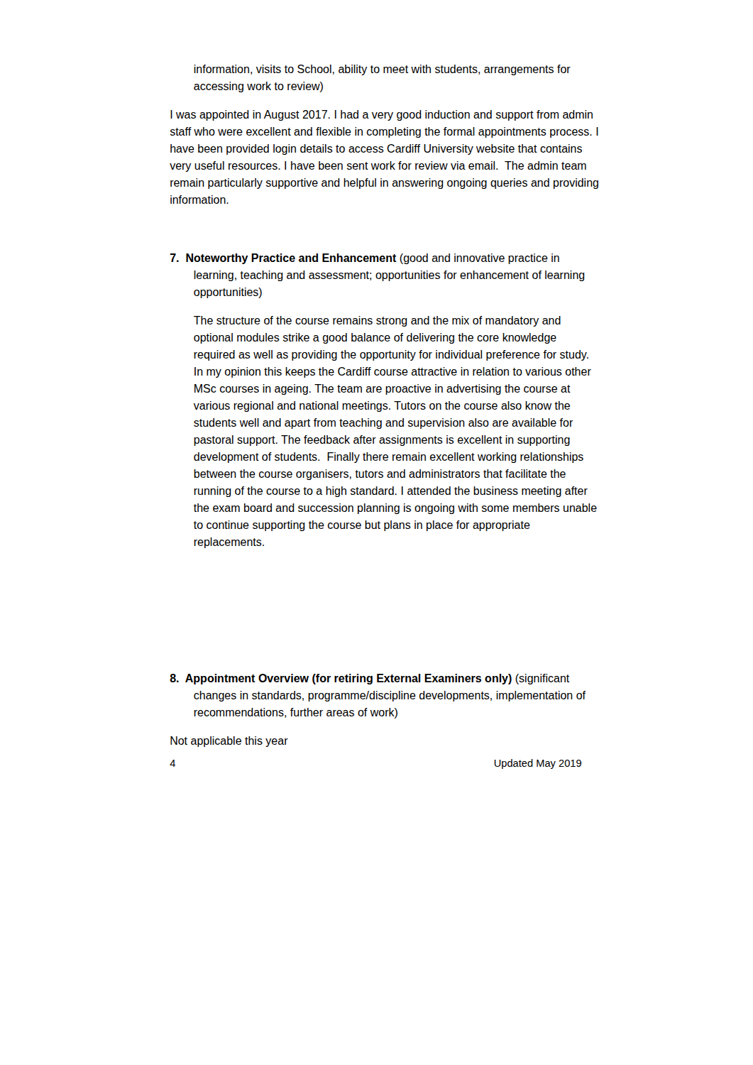information, visits to School, ability to meet with students, arrangements for accessing work to review)
I was appointed in August 2017. I had a very good induction and support from admin staff who were excellent and flexible in completing the formal appointments process. I have been provided login details to access Cardiff University website that contains very useful resources. I have been sent work for review via email. The admin team remain particularly supportive and helpful in answering ongoing queries and providing information.
7. Noteworthy Practice and Enhancement (good and innovative practice in learning, teaching and assessment; opportunities for enhancement of learning opportunities)
The structure of the course remains strong and the mix of mandatory and optional modules strike a good balance of delivering the core knowledge required as well as providing the opportunity for individual preference for study. In my opinion this keeps the Cardiff course attractive in relation to various other MSc courses in ageing. The team are proactive in advertising the course at various regional and national meetings. Tutors on the course also know the students well and apart from teaching and supervision also are available for pastoral support. The feedback after assignments is excellent in supporting development of students. Finally there remain excellent working relationships between the course organisers, tutors and administrators that facilitate the running of the course to a high standard. I attended the business meeting after the exam board and succession planning is ongoing with some members unable to continue supporting the course but plans in place for appropriate replacements.
8. Appointment Overview (for retiring External Examiners only) (significant changes in standards, programme/discipline developments, implementation of recommendations, further areas of work)
Not applicable this year
4 Updated May 2019